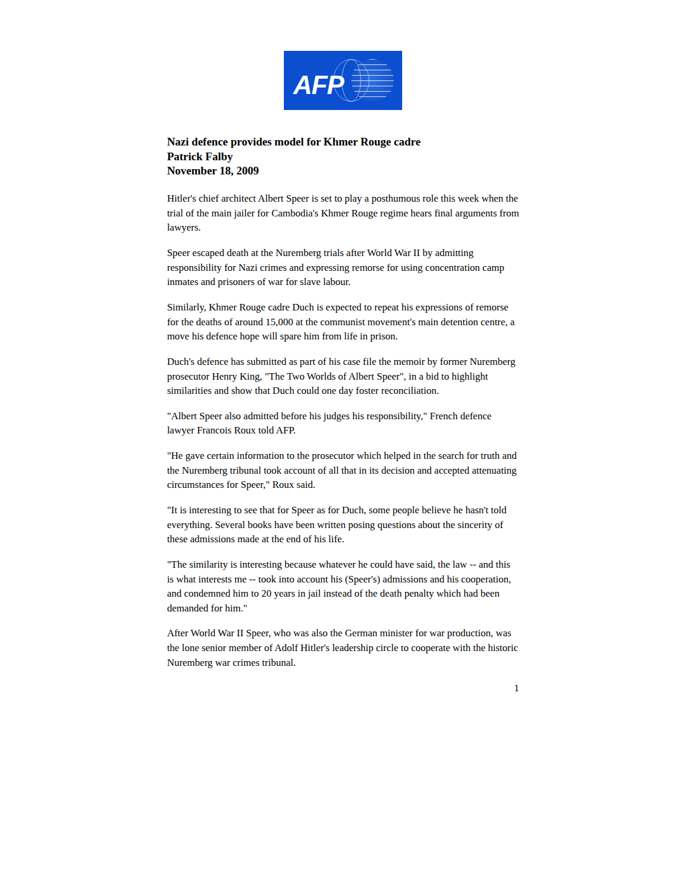AFP
Nazi defence provides model for Khmer Rouge cadre
Patrick Falby
November 18, 2009
Hitler's chief architect Albert Speer is set to play a posthumous role this week when the trial of the main jailer for Cambodia's Khmer Rouge regime hears final arguments from lawyers.
Speer escaped death at the Nuremberg trials after World War II by admitting responsibility for Nazi crimes and expressing remorse for using concentration camp inmates and prisoners of war for slave labour.
Similarly, Khmer Rouge cadre Duch is expected to repeat his expressions of remorse for the deaths of around 15,000 at the communist movement's main detention centre, a move his defence hope will spare him from life in prison.
Duch's defence has submitted as part of his case file the memoir by former Nuremberg prosecutor Henry King, "The Two Worlds of Albert Speer", in a bid to highlight similarities and show that Duch could one day foster reconciliation.
"Albert Speer also admitted before his judges his responsibility," French defence lawyer Francois Roux told AFP.
"He gave certain information to the prosecutor which helped in the search for truth and the Nuremberg tribunal took account of all that in its decision and accepted attenuating circumstances for Speer," Roux said.
"It is interesting to see that for Speer as for Duch, some people believe he hasn't told everything. Several books have been written posing questions about the sincerity of these admissions made at the end of his life.
"The similarity is interesting because whatever he could have said, the law -- and this is what interests me -- took into account his (Speer's) admissions and his cooperation, and condemned him to 20 years in jail instead of the death penalty which had been demanded for him."
After World War II Speer, who was also the German minister for war production, was the lone senior member of Adolf Hitler's leadership circle to cooperate with the historic Nuremberg war crimes tribunal.
1